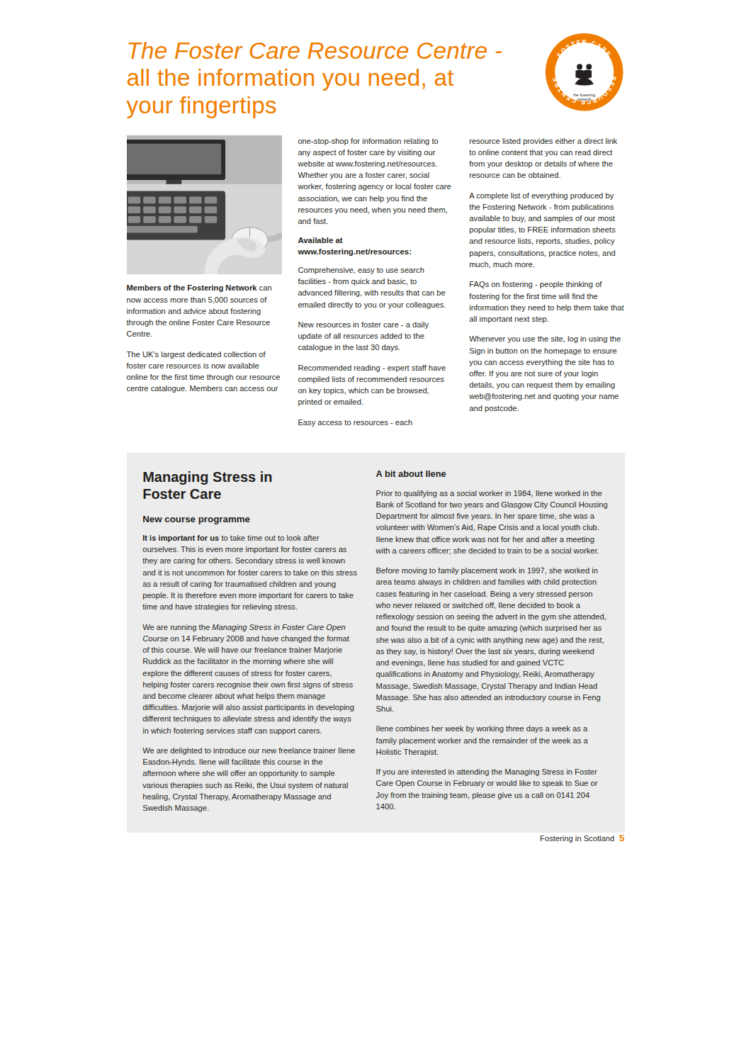The Foster Care Resource Centre - all the information you need, at your fingertips
FOSTER CARE RESOURCE CENTRE the fostering network
Members of the Fostering Network can now access more than 5,000 sources of information and advice about fostering through the online Foster Care Resource Centre.
The UK's largest dedicated collection of foster care resources is now available online for the first time through our resource centre catalogue. Members can access our
one-stop-shop for information relating to any aspect of foster care by visiting our website at www.fostering.net/resources. Whether you are a foster carer, social worker, fostering agency or local foster care association, we can help you find the resources you need, when you need them, and fast.
Available at
www.fostering.net/resources:
Comprehensive, easy to use search facilities - from quick and basic, to advanced filtering, with results that can be emailed directly to you or your colleagues.
New resources in foster care - a daily update of all resources added to the catalogue in the last 30 days.
Recommended reading - expert staff have compiled lists of recommended resources on key topics, which can be browsed, printed or emailed.
Easy access to resources - each
resource listed provides either a direct link to online content that you can read direct from your desktop or details of where the resource can be obtained.
A complete list of everything produced by the Fostering Network - from publications available to buy, and samples of our most popular titles, to FREE information sheets and resource lists, reports, studies, policy papers, consultations, practice notes, and much, much more.
FAQs on fostering - people thinking of fostering for the first time will find the information they need to help them take that all important next step.
Whenever you use the site, log in using the Sign in button on the homepage to ensure you can access everything the site has to offer. If you are not sure of your login details, you can request them by emailing web@fostering.net and quoting your name and postcode.
Managing Stress in
Foster Care
New course programme
It is important for us to take time out to look after ourselves. This is even more important for foster carers as they are caring for others. Secondary stress is well known and it is not uncommon for foster carers to take on this stress as a result of caring for traumatised children and young people. It is therefore even more important for carers to take time and have strategies for relieving stress.
We are running the Managing Stress in Foster Care Open Course on 14 February 2008 and have changed the format of this course. We will have our freelance trainer Marjorie Ruddick as the facilitator in the morning where she will explore the different causes of stress for foster carers, helping foster carers recognise their own first signs of stress and become clearer about what helps them manage difficulties. Marjorie will also assist participants in developing different techniques to alleviate stress and identify the ways in which fostering services staff can support carers.
We are delighted to introduce our new freelance trainer Ilene Easdon-Hynds. Ilene will facilitate this course in the afternoon where she will offer an opportunity to sample various therapies such as Reiki, the Usui system of natural healing, Crystal Therapy, Aromatherapy Massage and Swedish Massage.
A bit about Ilene
Prior to qualifying as a social worker in 1984, Ilene worked in the Bank of Scotland for two years and Glasgow City Council Housing Department for almost five years. In her spare time, she was a volunteer with Women's Aid, Rape Crisis and a local youth club. Ilene knew that office work was not for her and after a meeting with a careers officer; she decided to train to be a social worker.
Before moving to family placement work in 1997, she worked in area teams always in children and families with child protection cases featuring in her caseload. Being a very stressed person who never relaxed or switched off, Ilene decided to book a reflexology session on seeing the advert in the gym she attended, and found the result to be quite amazing (which surprised her as she was also a bit of a cynic with anything new age) and the rest, as they say, is history! Over the last six years, during weekend and evenings, Ilene has studied for and gained VCTC qualifications in Anatomy and Physiology, Reiki, Aromatherapy Massage, Swedish Massage, Crystal Therapy and Indian Head Massage. She has also attended an introductory course in Feng Shui.
Ilene combines her week by working three days a week as a family placement worker and the remainder of the week as a Holistic Therapist.
If you are interested in attending the Managing Stress in Foster Care Open Course in February or would like to speak to Sue or Joy from the training team, please give us a call on 0141 204 1400.
Fostering in Scotland 5